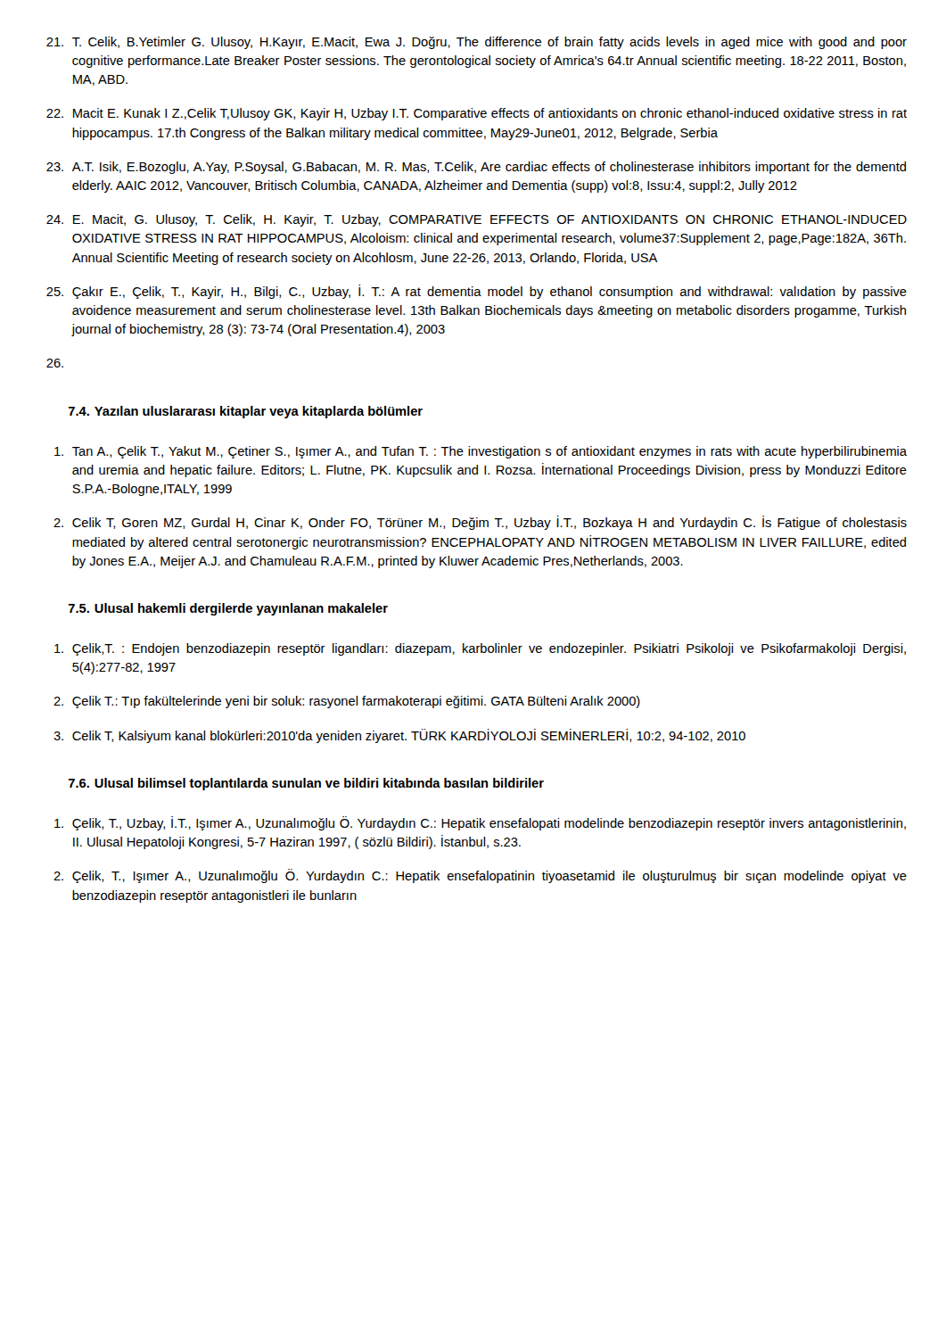T. Celik, B.Yetimler G. Ulusoy, H.Kayır, E.Macit, Ewa J. Doğru, The difference of brain fatty acids levels in aged mice with good and poor cognitive performance.Late Breaker Poster sessions. The gerontological society of Amrica's 64.tr Annual scientific meeting. 18-22 2011, Boston, MA, ABD.
Macit E. Kunak I Z.,Celik T,Ulusoy GK, Kayir H, Uzbay I.T. Comparative effects of antioxidants on chronic ethanol-induced oxidative stress in rat hippocampus. 17.th Congress of the Balkan military medical committee, May29-June01, 2012, Belgrade, Serbia
A.T. Isik, E.Bozoglu, A.Yay, P.Soysal, G.Babacan, M. R. Mas, T.Celik, Are cardiac effects of cholinesterase inhibitors important for the dementd elderly. AAIC 2012, Vancouver, Britisch Columbia, CANADA, Alzheimer and Dementia (supp) vol:8, Issu:4, suppl:2, Jully 2012
E. Macit, G. Ulusoy, T. Celik, H. Kayir, T. Uzbay, COMPARATIVE EFFECTS OF ANTIOXIDANTS ON CHRONIC ETHANOL-INDUCED OXIDATIVE STRESS IN RAT HIPPOCAMPUS, Alcoloism: clinical and experimental research, volume37:Supplement 2, page,Page:182A, 36Th. Annual Scientific Meeting of research society on Alcohlosm, June 22-26, 2013, Orlando, Florida, USA
Çakır E., Çelik, T., Kayir, H., Bilgi, C., Uzbay, İ. T.: A rat dementia model by ethanol consumption and withdrawal: valıdation by passive avoidence measurement and serum cholinesterase level. 13th Balkan Biochemicals days &meeting on metabolic disorders progamme, Turkish journal of biochemistry, 28 (3): 73-74 (Oral Presentation.4), 2003
7.4. Yazılan uluslararası kitaplar veya kitaplarda bölümler
Tan A., Çelik T., Yakut M., Çetiner S., Işımer A., and Tufan T. : The investigation s of antioxidant enzymes in rats with acute hyperbilirubinemia and uremia and hepatic failure. Editors; L. Flutne, PK. Kupcsulik and I. Rozsa. İnternational Proceedings Division, press by Monduzzi Editore S.P.A.-Bologne,ITALY, 1999
Celik T, Goren MZ, Gurdal H, Cinar K, Onder FO, Törüner M., Değim T., Uzbay İ.T., Bozkaya H and Yurdaydin C. İs Fatigue of cholestasis mediated by altered central serotonergic neurotransmission? ENCEPHALOPATY AND NİTROGEN METABOLISM IN LIVER FAILLURE, edited by Jones E.A., Meijer A.J. and Chamuleau R.A.F.M., printed by Kluwer Academic Pres,Netherlands, 2003.
7.5. Ulusal hakemli dergilerde yayınlanan makaleler
Çelik,T. : Endojen benzodiazepin reseptör ligandları: diazepam, karbolinler ve endozepinler. Psikiatri Psikoloji ve Psikofarmakoloji Dergisi, 5(4):277-82, 1997
Çelik T.: Tıp fakültelerinde yeni bir soluk: rasyonel farmakoterapi eğitimi. GATA Bülteni Aralık 2000)
Celik T, Kalsiyum kanal blokürleri:2010'da yeniden ziyaret. TÜRK KARDİYOLOJİ SEMİNERLERİ, 10:2, 94-102, 2010
7.6. Ulusal bilimsel toplantılarda sunulan ve bildiri kitabında basılan bildiriler
Çelik, T., Uzbay, İ.T., Işımer A., Uzunalımoğlu Ö. Yurdaydın C.: Hepatik ensefalopati modelinde benzodiazepin reseptör invers antagonistlerinin, II. Ulusal Hepatoloji Kongresi, 5-7 Haziran 1997, ( sözlü Bildiri). İstanbul, s.23.
Çelik, T., Işımer A., Uzunalımoğlu Ö. Yurdaydın C.: Hepatik ensefalopatinin tiyoasetamid ile oluşturulmuş bir sıçan modelinde opiyat ve benzodiazepin reseptör antagonistleri ile bunların